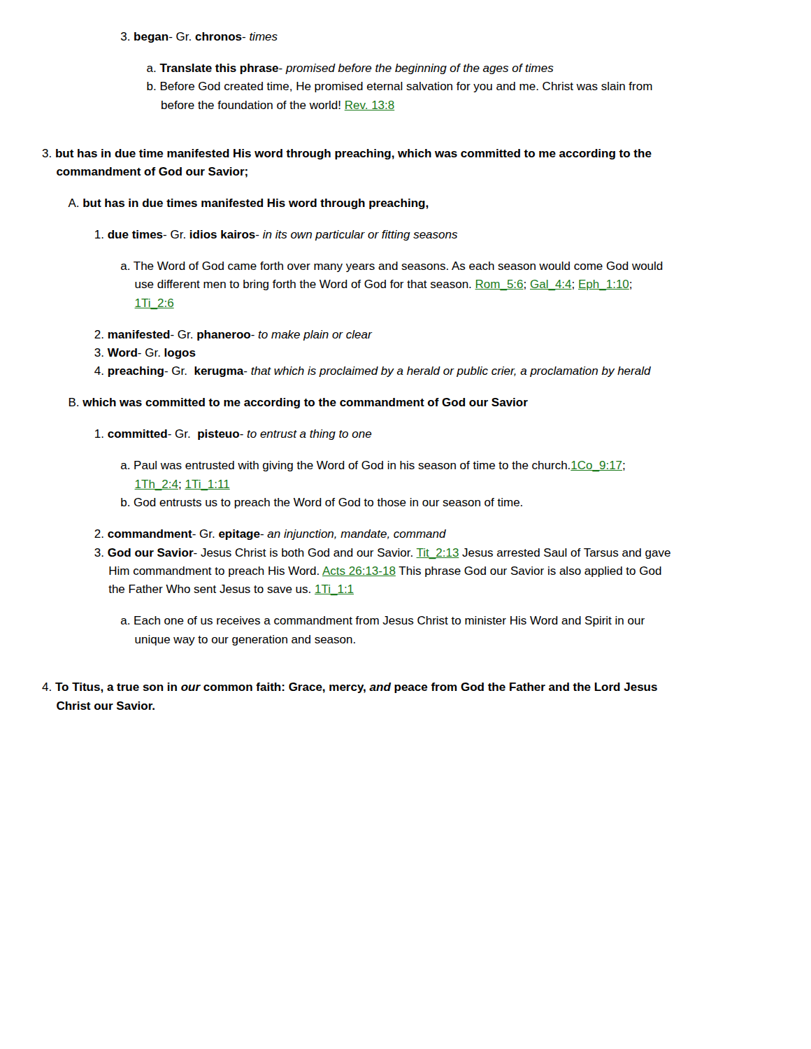3. began- Gr. chronos- times
a. Translate this phrase- promised before the beginning of the ages of times
b. Before God created time, He promised eternal salvation for you and me. Christ was slain from before the foundation of the world! Rev. 13:8
3. but has in due time manifested His word through preaching, which was committed to me according to the commandment of God our Savior;
A. but has in due times manifested His word through preaching,
1. due times- Gr. idios kairos- in its own particular or fitting seasons
a. The Word of God came forth over many years and seasons. As each season would come God would use different men to bring forth the Word of God for that season. Rom_5:6; Gal_4:4; Eph_1:10; 1Ti_2:6
2. manifested- Gr. phaneroo- to make plain or clear
3. Word- Gr. logos
4. preaching- Gr. kerugma- that which is proclaimed by a herald or public crier, a proclamation by herald
B. which was committed to me according to the commandment of God our Savior
1. committed- Gr. pisteuo- to entrust a thing to one
a. Paul was entrusted with giving the Word of God in his season of time to the church.1Co_9:17; 1Th_2:4; 1Ti_1:11
b. God entrusts us to preach the Word of God to those in our season of time.
2. commandment- Gr. epitage- an injunction, mandate, command
3. God our Savior- Jesus Christ is both God and our Savior. Tit_2:13 Jesus arrested Saul of Tarsus and gave Him commandment to preach His Word. Acts 26:13-18 This phrase God our Savior is also applied to God the Father Who sent Jesus to save us. 1Ti_1:1
a. Each one of us receives a commandment from Jesus Christ to minister His Word and Spirit in our unique way to our generation and season.
4. To Titus, a true son in our common faith: Grace, mercy, and peace from God the Father and the Lord Jesus Christ our Savior.